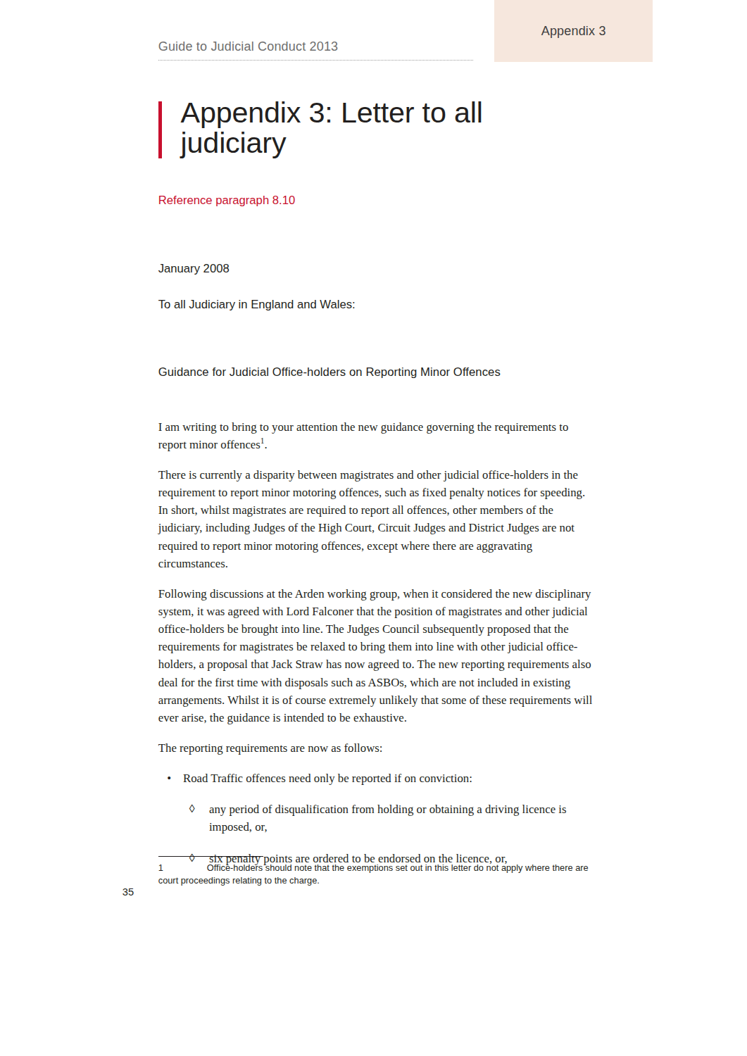Guide to Judicial Conduct 2013
Appendix 3
Appendix 3: Letter to all judiciary
Reference paragraph 8.10
January 2008
To all Judiciary in England and Wales:
Guidance for Judicial Office-holders on Reporting Minor Offences
I am writing to bring to your attention the new guidance governing the requirements to report minor offences1.
There is currently a disparity between magistrates and other judicial office-holders in the requirement to report minor motoring offences, such as fixed penalty notices for speeding. In short, whilst magistrates are required to report all offences, other members of the judiciary, including Judges of the High Court, Circuit Judges and District Judges are not required to report minor motoring offences, except where there are aggravating circumstances.
Following discussions at the Arden working group, when it considered the new disciplinary system, it was agreed with Lord Falconer that the position of magistrates and other judicial office-holders be brought into line. The Judges Council subsequently proposed that the requirements for magistrates be relaxed to bring them into line with other judicial office-holders, a proposal that Jack Straw has now agreed to. The new reporting requirements also deal for the first time with disposals such as ASBOs, which are not included in existing arrangements. Whilst it is of course extremely unlikely that some of these requirements will ever arise, the guidance is intended to be exhaustive.
The reporting requirements are now as follows:
Road Traffic offences need only be reported if on conviction:
any period of disqualification from holding or obtaining a driving licence is imposed, or,
six penalty points are ordered to be endorsed on the licence, or,
1 Office-holders should note that the exemptions set out in this letter do not apply where there are court proceedings relating to the charge.
35